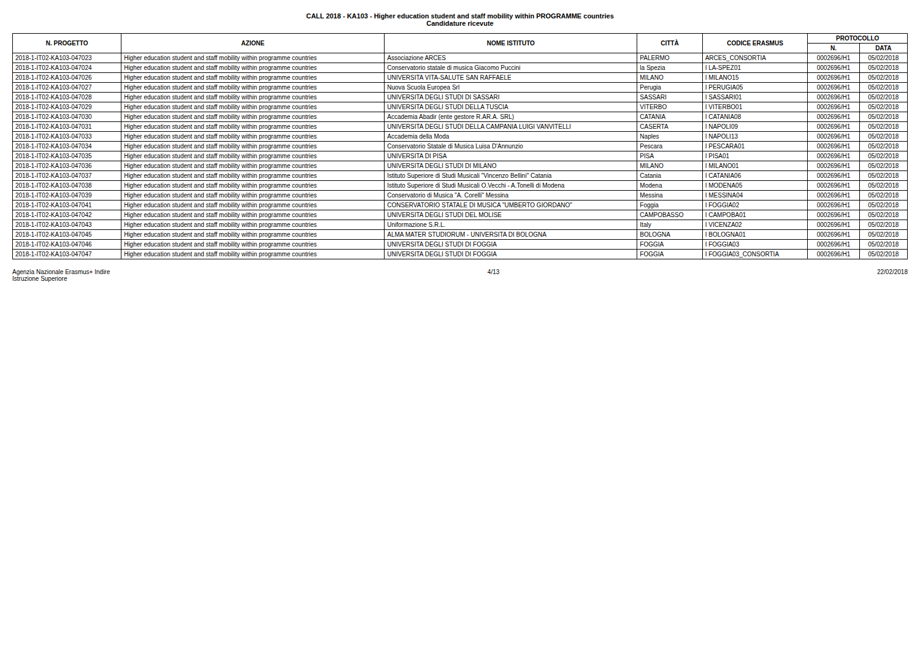CALL 2018 - KA103 - Higher education student and staff mobility within PROGRAMME countries
Candidature ricevute
| N. PROGETTO | AZIONE | NOME ISTITUTO | CITTÀ | CODICE ERASMUS | PROTOCOLLO |
| --- | --- | --- | --- | --- | --- |
| N. | DATA |
| 2018-1-IT02-KA103-047023 | Higher education student and staff mobility within programme countries | Associazione ARCES | PALERMO | ARCES_CONSORTIA | 0002696/H1 | 05/02/2018 |
| 2018-1-IT02-KA103-047024 | Higher education student and staff mobility within programme countries | Conservatorio statale di musica Giacomo Puccini | la Spezia | I LA-SPEZ01 | 0002696/H1 | 05/02/2018 |
| 2018-1-IT02-KA103-047026 | Higher education student and staff mobility within programme countries | UNIVERSITA VITA-SALUTE SAN RAFFAELE | MILANO | I MILANO15 | 0002696/H1 | 05/02/2018 |
| 2018-1-IT02-KA103-047027 | Higher education student and staff mobility within programme countries | Nuova Scuola Europea Srl | Perugia | I PERUGIA05 | 0002696/H1 | 05/02/2018 |
| 2018-1-IT02-KA103-047028 | Higher education student and staff mobility within programme countries | UNIVERSITA DEGLI STUDI DI SASSARI | SASSARI | I SASSARI01 | 0002696/H1 | 05/02/2018 |
| 2018-1-IT02-KA103-047029 | Higher education student and staff mobility within programme countries | UNIVERSITA DEGLI STUDI DELLA TUSCIA | VITERBO | I VITERBO01 | 0002696/H1 | 05/02/2018 |
| 2018-1-IT02-KA103-047030 | Higher education student and staff mobility within programme countries | Accademia Abadir (ente gestore R.AR.A. SRL) | CATANIA | I CATANIA08 | 0002696/H1 | 05/02/2018 |
| 2018-1-IT02-KA103-047031 | Higher education student and staff mobility within programme countries | UNIVERSITA DEGLI STUDI DELLA CAMPANIA LUIGI VANVITELLI | CASERTA | I NAPOLI09 | 0002696/H1 | 05/02/2018 |
| 2018-1-IT02-KA103-047033 | Higher education student and staff mobility within programme countries | Accademia della Moda | Naples | I NAPOLI13 | 0002696/H1 | 05/02/2018 |
| 2018-1-IT02-KA103-047034 | Higher education student and staff mobility within programme countries | Conservatorio Statale di Musica Luisa D'Annunzio | Pescara | I PESCARA01 | 0002696/H1 | 05/02/2018 |
| 2018-1-IT02-KA103-047035 | Higher education student and staff mobility within programme countries | UNIVERSITA DI PISA | PISA | I PISA01 | 0002696/H1 | 05/02/2018 |
| 2018-1-IT02-KA103-047036 | Higher education student and staff mobility within programme countries | UNIVERSITA DEGLI STUDI DI MILANO | MILANO | I MILANO01 | 0002696/H1 | 05/02/2018 |
| 2018-1-IT02-KA103-047037 | Higher education student and staff mobility within programme countries | Istituto Superiore di Studi Musicali "Vincenzo Bellini" Catania | Catania | I CATANIA06 | 0002696/H1 | 05/02/2018 |
| 2018-1-IT02-KA103-047038 | Higher education student and staff mobility within programme countries | Istituto Superiore di Studi Musicali O.Vecchi - A.Tonelli di Modena | Modena | I MODENA05 | 0002696/H1 | 05/02/2018 |
| 2018-1-IT02-KA103-047039 | Higher education student and staff mobility within programme countries | Conservatorio di Musica "A. Corelli" Messina | Messina | I MESSINA04 | 0002696/H1 | 05/02/2018 |
| 2018-1-IT02-KA103-047041 | Higher education student and staff mobility within programme countries | CONSERVATORIO STATALE DI MUSICA "UMBERTO GIORDANO" | Foggia | I FOGGIA02 | 0002696/H1 | 05/02/2018 |
| 2018-1-IT02-KA103-047042 | Higher education student and staff mobility within programme countries | UNIVERSITA DEGLI STUDI DEL MOLISE | CAMPOBASSO | I CAMPOBA01 | 0002696/H1 | 05/02/2018 |
| 2018-1-IT02-KA103-047043 | Higher education student and staff mobility within programme countries | Uniformazione S.R.L. | Italy | I VICENZA02 | 0002696/H1 | 05/02/2018 |
| 2018-1-IT02-KA103-047045 | Higher education student and staff mobility within programme countries | ALMA MATER STUDIORUM - UNIVERSITA DI BOLOGNA | BOLOGNA | I BOLOGNA01 | 0002696/H1 | 05/02/2018 |
| 2018-1-IT02-KA103-047046 | Higher education student and staff mobility within programme countries | UNIVERSITA DEGLI STUDI DI FOGGIA | FOGGIA | I FOGGIA03 | 0002696/H1 | 05/02/2018 |
| 2018-1-IT02-KA103-047047 | Higher education student and staff mobility within programme countries | UNIVERSITA DEGLI STUDI DI FOGGIA | FOGGIA | I FOGGIA03_CONSORTIA | 0002696/H1 | 05/02/2018 |
Agenzia Nazionale Erasmus+ Indire
Istruzione Superiore
4/13
22/02/2018